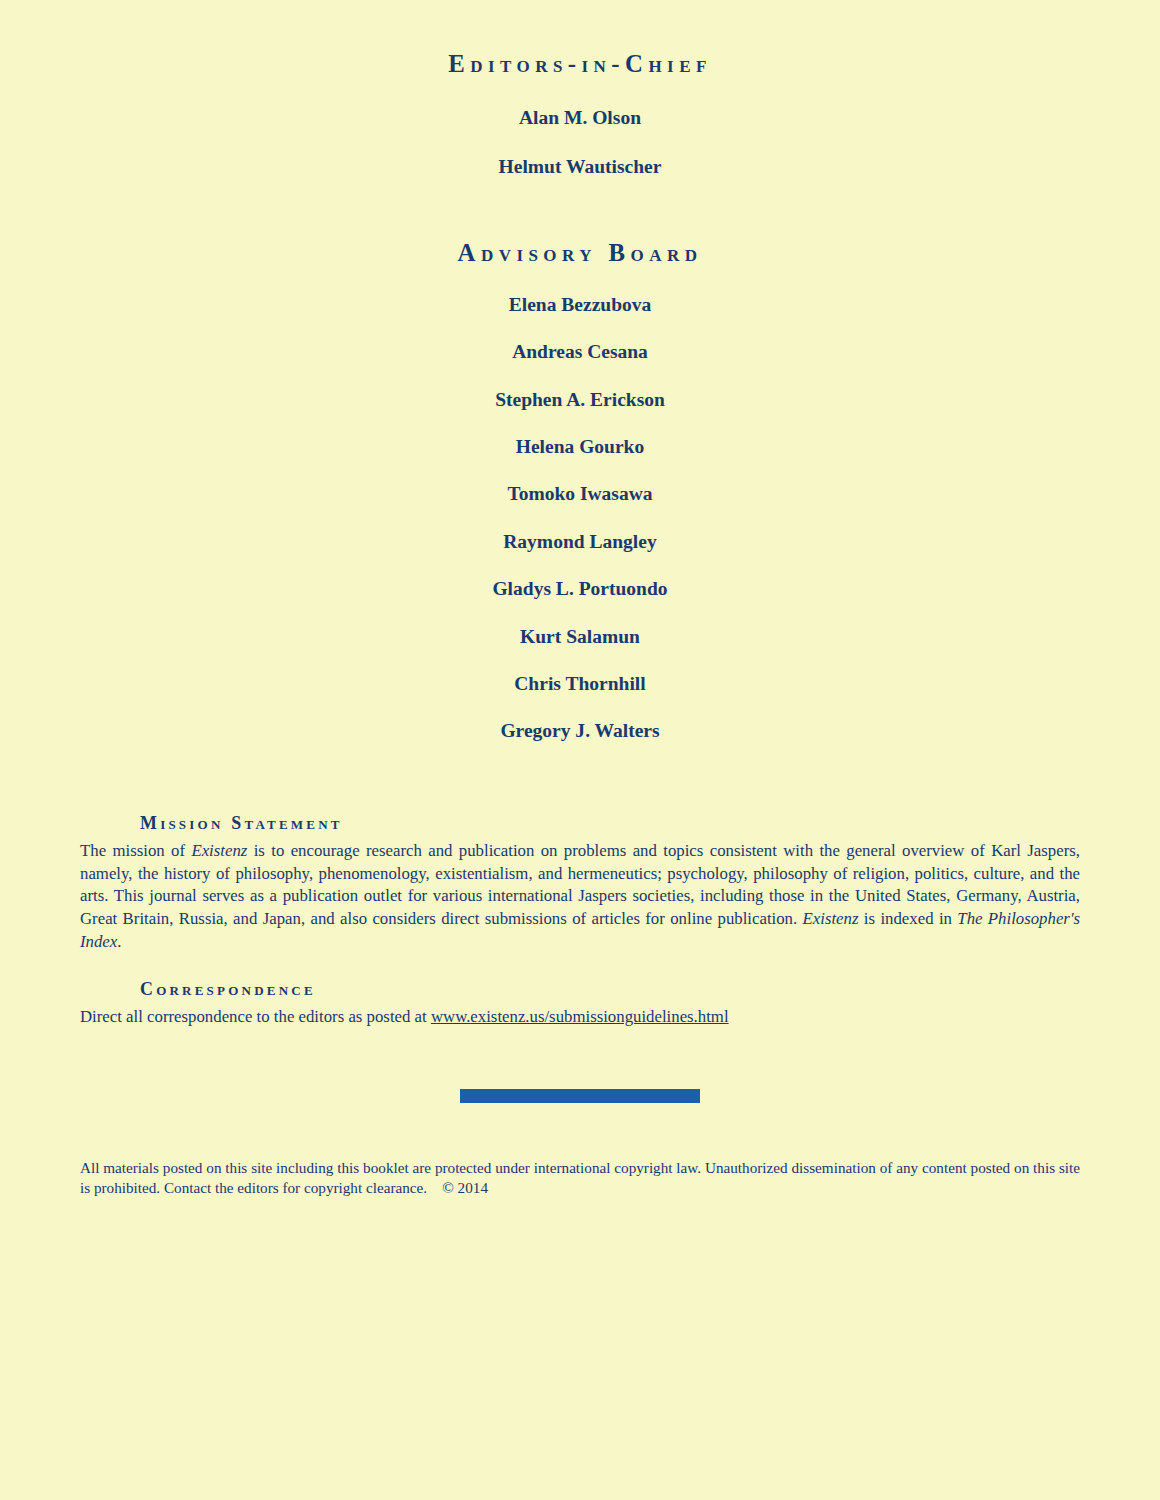Editors-in-Chief
Alan M. Olson
Helmut Wautischer
Advisory Board
Elena Bezzubova
Andreas Cesana
Stephen A. Erickson
Helena Gourko
Tomoko Iwasawa
Raymond Langley
Gladys L. Portuondo
Kurt Salamun
Chris Thornhill
Gregory J. Walters
Mission Statement
The mission of Existenz is to encourage research and publication on problems and topics consistent with the general overview of Karl Jaspers, namely, the history of philosophy, phenomenology, existentialism, and hermeneutics; psychology, philosophy of religion, politics, culture, and the arts. This journal serves as a publication outlet for various international Jaspers societies, including those in the United States, Germany, Austria, Great Britain, Russia, and Japan, and also considers direct submissions of articles for online publication. Existenz is indexed in The Philosopher's Index.
Correspondence
Direct all correspondence to the editors as posted at www.existenz.us/submissionguidelines.html
All materials posted on this site including this booklet are protected under international copyright law. Unauthorized dissemination of any content posted on this site is prohibited. Contact the editors for copyright clearance. © 2014